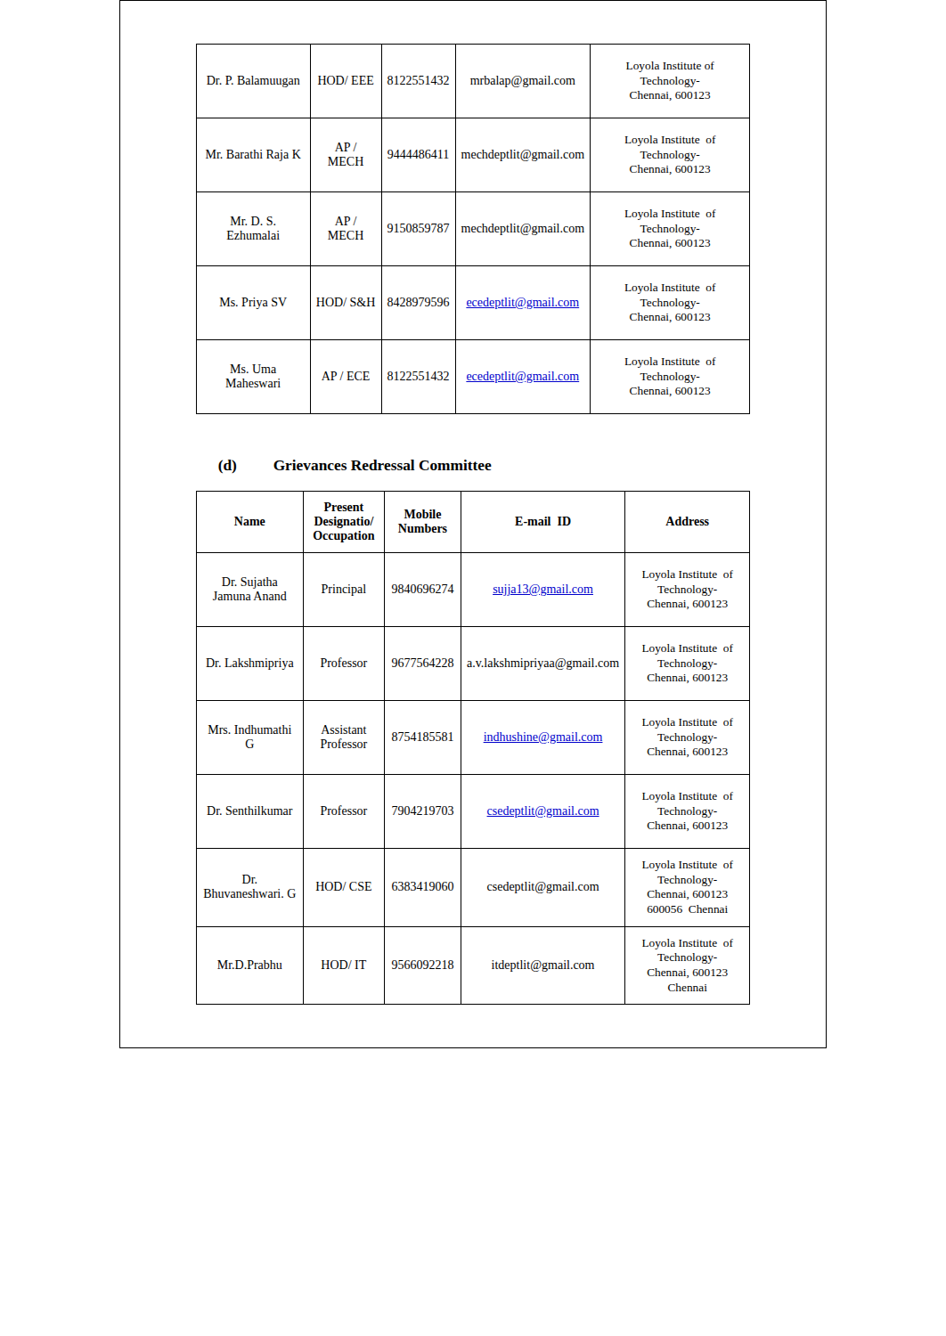| Dr. P. Balamuugan | HOD/ EEE | 8122551432 | mrbalap@gmail.com | Loyola Institute of Technology- Chennai, 600123 |
| Mr. Barathi Raja K | AP / MECH | 9444486411 | mechdeptlit@gmail.com | Loyola Institute of Technology- Chennai, 600123 |
| Mr. D. S. Ezhumalai | AP / MECH | 9150859787 | mechdeptlit@gmail.com | Loyola Institute of Technology- Chennai, 600123 |
| Ms. Priya SV | HOD/ S&H | 8428979596 | ecedeptlit@gmail.com | Loyola Institute of Technology- Chennai, 600123 |
| Ms. Uma Maheswari | AP / ECE | 8122551432 | ecedeptlit@gmail.com | Loyola Institute of Technology- Chennai, 600123 |
(d) Grievances Redressal Committee
| Name | Present Designatio/ Occupation | Mobile Numbers | E-mail ID | Address |
| --- | --- | --- | --- | --- |
| Dr. Sujatha Jamuna Anand | Principal | 9840696274 | sujja13@gmail.com | Loyola Institute of Technology- Chennai, 600123 |
| Dr. Lakshmipriya | Professor | 9677564228 | a.v.lakshmipriyaa@gmail.com | Loyola Institute of Technology- Chennai, 600123 |
| Mrs. Indhumathi G | Assistant Professor | 8754185581 | indhushine@gmail.com | Loyola Institute of Technology- Chennai, 600123 |
| Dr. Senthilkumar | Professor | 7904219703 | csedeptlit@gmail.com | Loyola Institute of Technology- Chennai, 600123 |
| Dr. Bhuvaneshwari. G | HOD/ CSE | 6383419060 | csedeptlit@gmail.com | Loyola Institute of Technology- Chennai, 600123 600056 Chennai |
| Mr.D.Prabhu | HOD/ IT | 9566092218 | itdeptlit@gmail.com | Loyola Institute of Technology- Chennai, 600123 Chennai |